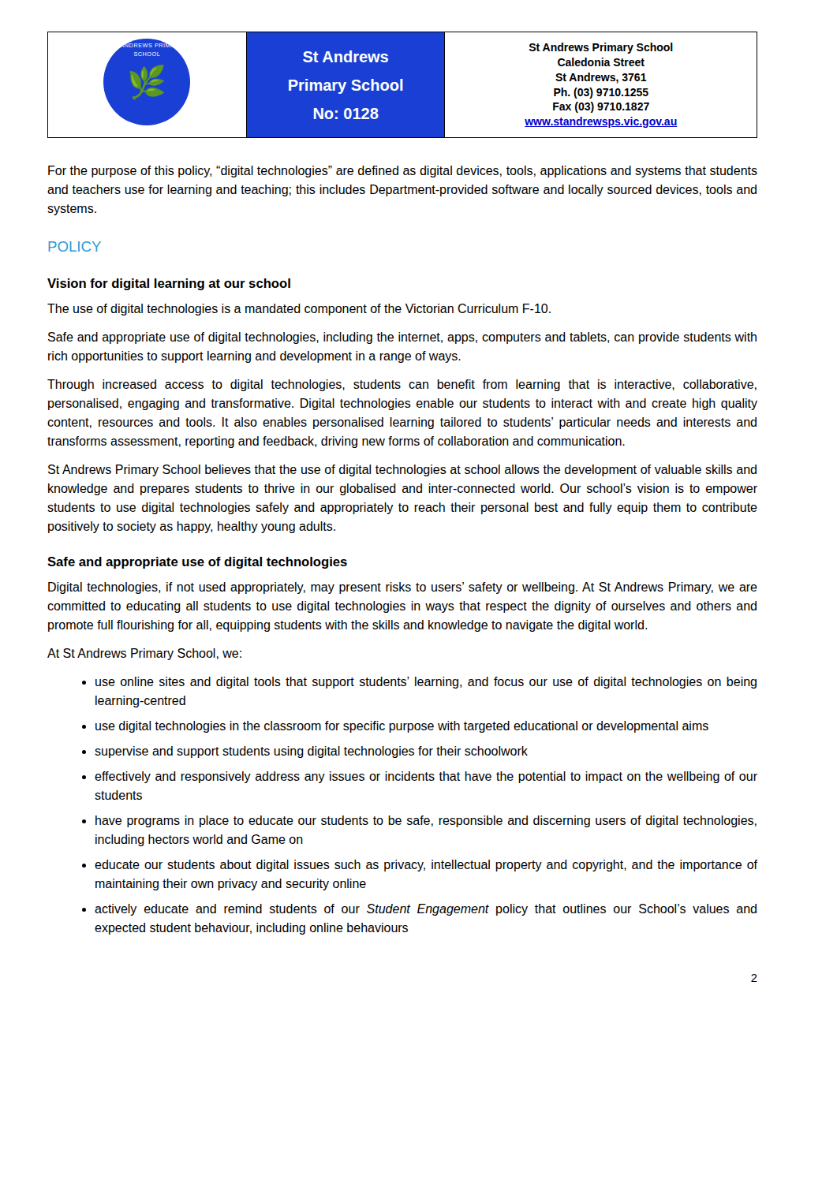| ST ANDREWS PRIMARY SCHOOL 🌿 | St Andrews Primary School No: 0128 | St Andrews Primary School Caledonia Street St Andrews, 3761 Ph. (03) 9710.1255 Fax (03) 9710.1827 www.standrewsps.vic.gov.au |
For the purpose of this policy, “digital technologies” are defined as digital devices, tools, applications and systems that students and teachers use for learning and teaching; this includes Department-provided software and locally sourced devices, tools and systems.
POLICY
Vision for digital learning at our school
The use of digital technologies is a mandated component of the Victorian Curriculum F-10.
Safe and appropriate use of digital technologies, including the internet, apps, computers and tablets, can provide students with rich opportunities to support learning and development in a range of ways.
Through increased access to digital technologies, students can benefit from learning that is interactive, collaborative, personalised, engaging and transformative. Digital technologies enable our students to interact with and create high quality content, resources and tools. It also enables personalised learning tailored to students’ particular needs and interests and transforms assessment, reporting and feedback, driving new forms of collaboration and communication.
St Andrews Primary School believes that the use of digital technologies at school allows the development of valuable skills and knowledge and prepares students to thrive in our globalised and inter-connected world. Our school’s vision is to empower students to use digital technologies safely and appropriately to reach their personal best and fully equip them to contribute positively to society as happy, healthy young adults.
Safe and appropriate use of digital technologies
Digital technologies, if not used appropriately, may present risks to users’ safety or wellbeing. At St Andrews Primary, we are committed to educating all students to use digital technologies in ways that respect the dignity of ourselves and others and promote full flourishing for all, equipping students with the skills and knowledge to navigate the digital world.
At St Andrews Primary School, we:
use online sites and digital tools that support students’ learning, and focus our use of digital technologies on being learning-centred
use digital technologies in the classroom for specific purpose with targeted educational or developmental aims
supervise and support students using digital technologies for their schoolwork
effectively and responsively address any issues or incidents that have the potential to impact on the wellbeing of our students
have programs in place to educate our students to be safe, responsible and discerning users of digital technologies, including hectors world and Game on
educate our students about digital issues such as privacy, intellectual property and copyright, and the importance of maintaining their own privacy and security online
actively educate and remind students of our Student Engagement policy that outlines our School’s values and expected student behaviour, including online behaviours
2